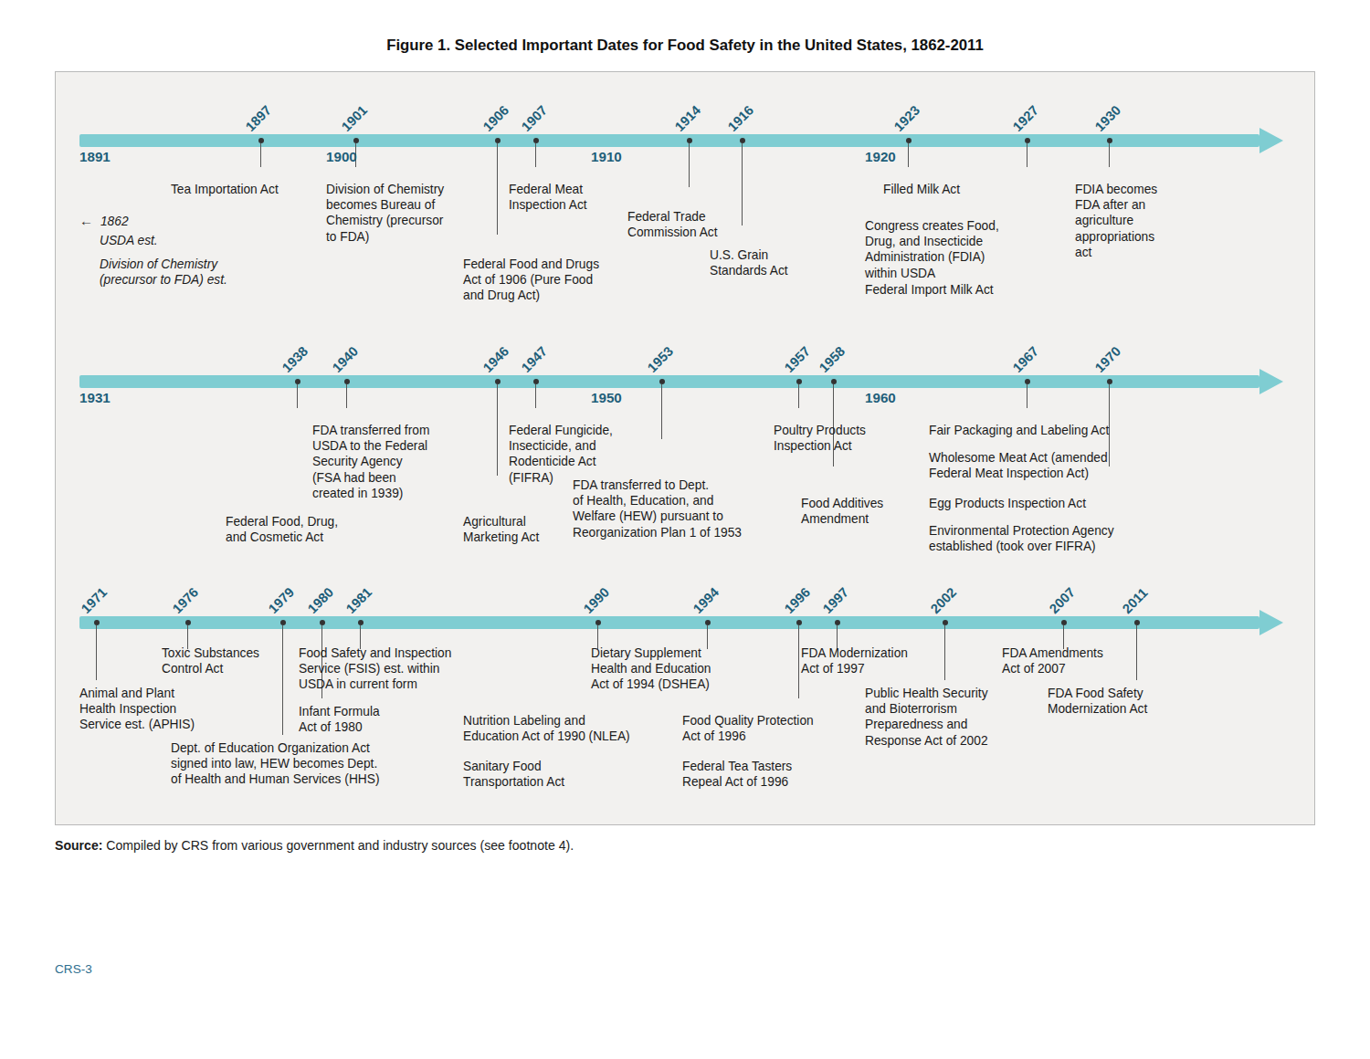Figure 1. Selected Important Dates for Food Safety in the United States, 1862-2011
1897 1901 1906 1907 1914 1916 1923 1927 1930
1891 1900 1910 1920
Tea Importation Act
← 1862
USDA est.
Division of Chemistry
(precursor to FDA) est.
Division of Chemistry
becomes Bureau of
Chemistry (precursor
to FDA)
Federal Food and Drugs
Act of 1906 (Pure Food
and Drug Act)
Federal Meat
Inspection Act
Federal Trade
Commission Act
U.S. Grain
Standards Act
Filled Milk Act
Congress creates Food,
Drug, and Insecticide
Administration (FDIA)
within USDA
Federal Import Milk Act
FDIA becomes
FDA after an
agriculture
appropriations
act
1938 1940 1946 1947 1953 1957 1958 1967 1970
1931 1950 1960
FDA transferred from
USDA to the Federal
Security Agency
(FSA had been
created in 1939)
Federal Food, Drug,
and Cosmetic Act
Agricultural
Marketing Act
Federal Fungicide,
Insecticide, and
Rodenticide Act
(FIFRA)
FDA transferred to Dept.
of Health, Education, and
Welfare (HEW) pursuant to
Reorganization Plan 1 of 1953
Poultry Products
Inspection Act
Food Additives
Amendment
Fair Packaging and Labeling Act
Wholesome Meat Act (amended
Federal Meat Inspection Act)
Egg Products Inspection Act
Environmental Protection Agency
established (took over FIFRA)
1971 1976 1979 1980 1981 1990 1994 1996 1997 2002 2007 2011
Toxic Substances
Control Act
Animal and Plant
Health Inspection
Service est. (APHIS)
Food Safety and Inspection
Service (FSIS) est. within
USDA in current form
Infant Formula
Act of 1980
Dept. of Education Organization Act
signed into law, HEW becomes Dept.
of Health and Human Services (HHS)
Nutrition Labeling and
Education Act of 1990 (NLEA)
Sanitary Food
Transportation Act
Dietary Supplement
Health and Education
Act of 1994 (DSHEA)
Food Quality Protection
Act of 1996
Federal Tea Tasters
Repeal Act of 1996
FDA Modernization
Act of 1997
Public Health Security
and Bioterrorism
Preparedness and
Response Act of 2002
FDA Amendments
Act of 2007
FDA Food Safety
Modernization Act
Source: Compiled by CRS from various government and industry sources (see footnote 4).
CRS-3